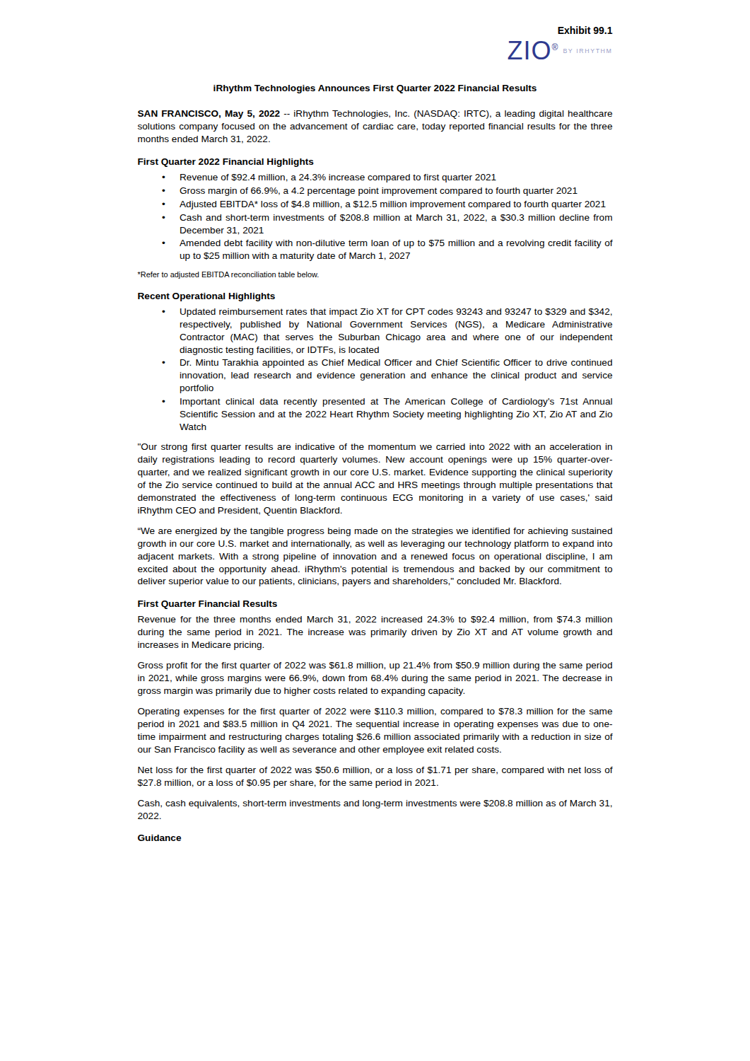Exhibit 99.1
ZIO®BY IRHYTHM
iRhythm Technologies Announces First Quarter 2022 Financial Results
SAN FRANCISCO, May 5, 2022 -- iRhythm Technologies, Inc. (NASDAQ: IRTC), a leading digital healthcare solutions company focused on the advancement of cardiac care, today reported financial results for the three months ended March 31, 2022.
First Quarter 2022 Financial Highlights
Revenue of $92.4 million, a 24.3% increase compared to first quarter 2021
Gross margin of 66.9%, a 4.2 percentage point improvement compared to fourth quarter 2021
Adjusted EBITDA* loss of $4.8 million, a $12.5 million improvement compared to fourth quarter 2021
Cash and short-term investments of $208.8 million at March 31, 2022, a $30.3 million decline from December 31, 2021
Amended debt facility with non-dilutive term loan of up to $75 million and a revolving credit facility of up to $25 million with a maturity date of March 1, 2027
*Refer to adjusted EBITDA reconciliation table below.
Recent Operational Highlights
Updated reimbursement rates that impact Zio XT for CPT codes 93243 and 93247 to $329 and $342, respectively, published by National Government Services (NGS), a Medicare Administrative Contractor (MAC) that serves the Suburban Chicago area and where one of our independent diagnostic testing facilities, or IDTFs, is located
Dr. Mintu Tarakhia appointed as Chief Medical Officer and Chief Scientific Officer to drive continued innovation, lead research and evidence generation and enhance the clinical product and service portfolio
Important clinical data recently presented at The American College of Cardiology's 71st Annual Scientific Session and at the 2022 Heart Rhythm Society meeting highlighting Zio XT, Zio AT and Zio Watch
"Our strong first quarter results are indicative of the momentum we carried into 2022 with an acceleration in daily registrations leading to record quarterly volumes. New account openings were up 15% quarter-over-quarter, and we realized significant growth in our core U.S. market. Evidence supporting the clinical superiority of the Zio service continued to build at the annual ACC and HRS meetings through multiple presentations that demonstrated the effectiveness of long-term continuous ECG monitoring in a variety of use cases,' said iRhythm CEO and President, Quentin Blackford.
“We are energized by the tangible progress being made on the strategies we identified for achieving sustained growth in our core U.S. market and internationally, as well as leveraging our technology platform to expand into adjacent markets. With a strong pipeline of innovation and a renewed focus on operational discipline, I am excited about the opportunity ahead. iRhythm's potential is tremendous and backed by our commitment to deliver superior value to our patients, clinicians, payers and shareholders," concluded Mr. Blackford.
First Quarter Financial Results
Revenue for the three months ended March 31, 2022 increased 24.3% to $92.4 million, from $74.3 million during the same period in 2021. The increase was primarily driven by Zio XT and AT volume growth and increases in Medicare pricing.
Gross profit for the first quarter of 2022 was $61.8 million, up 21.4% from $50.9 million during the same period in 2021, while gross margins were 66.9%, down from 68.4% during the same period in 2021. The decrease in gross margin was primarily due to higher costs related to expanding capacity.
Operating expenses for the first quarter of 2022 were $110.3 million, compared to $78.3 million for the same period in 2021 and $83.5 million in Q4 2021. The sequential increase in operating expenses was due to one-time impairment and restructuring charges totaling $26.6 million associated primarily with a reduction in size of our San Francisco facility as well as severance and other employee exit related costs.
Net loss for the first quarter of 2022 was $50.6 million, or a loss of $1.71 per share, compared with net loss of $27.8 million, or a loss of $0.95 per share, for the same period in 2021.
Cash, cash equivalents, short-term investments and long-term investments were $208.8 million as of March 31, 2022.
Guidance